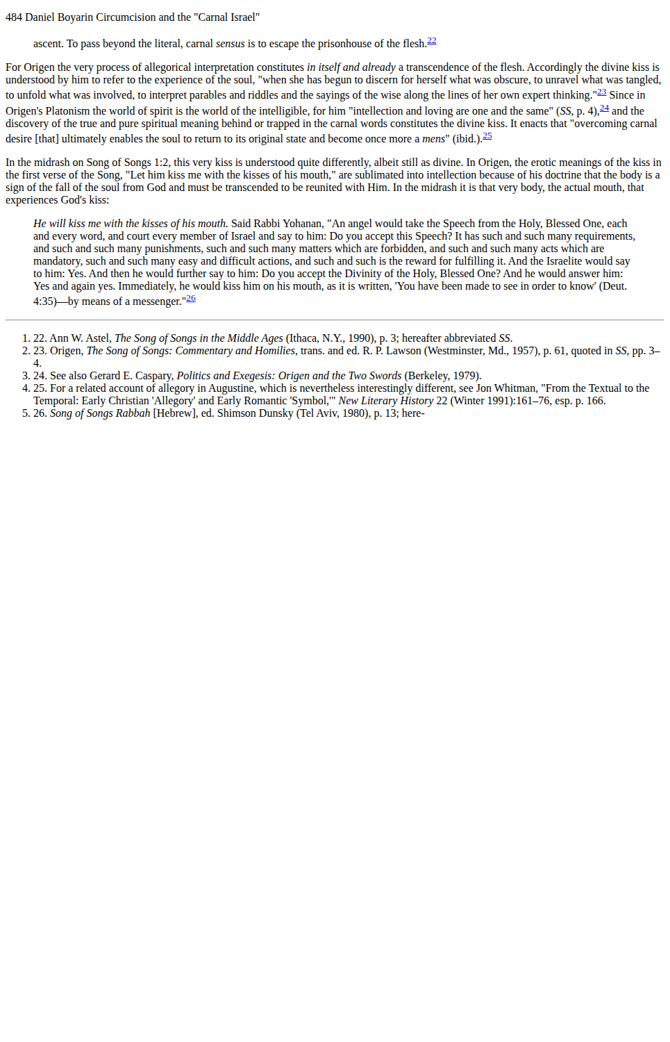484 Daniel Boyarin Circumcision and the "Carnal Israel"
ascent. To pass beyond the literal, carnal sensus is to escape the prisonhouse of the flesh.22
For Origen the very process of allegorical interpretation constitutes in itself and already a transcendence of the flesh. Accordingly the divine kiss is understood by him to refer to the experience of the soul, "when she has begun to discern for herself what was obscure, to unravel what was tangled, to unfold what was involved, to interpret parables and riddles and the sayings of the wise along the lines of her own expert thinking."23 Since in Origen's Platonism the world of spirit is the world of the intelligible, for him "intellection and loving are one and the same" (SS, p. 4),24 and the discovery of the true and pure spiritual meaning behind or trapped in the carnal words constitutes the divine kiss. It enacts that "overcoming carnal desire [that] ultimately enables the soul to return to its original state and become once more a mens" (ibid.).25
In the midrash on Song of Songs 1:2, this very kiss is understood quite differently, albeit still as divine. In Origen, the erotic meanings of the kiss in the first verse of the Song, "Let him kiss me with the kisses of his mouth," are sublimated into intellection because of his doctrine that the body is a sign of the fall of the soul from God and must be transcended to be reunited with Him. In the midrash it is that very body, the actual mouth, that experiences God's kiss:
He will kiss me with the kisses of his mouth. Said Rabbi Yohanan, "An angel would take the Speech from the Holy, Blessed One, each and every word, and court every member of Israel and say to him: Do you accept this Speech? It has such and such many requirements, and such and such many punishments, such and such many matters which are forbidden, and such and such many acts which are mandatory, such and such many easy and difficult actions, and such and such is the reward for fulfilling it. And the Israelite would say to him: Yes. And then he would further say to him: Do you accept the Divinity of the Holy, Blessed One? And he would answer him: Yes and again yes. Immediately, he would kiss him on his mouth, as it is written, 'You have been made to see in order to know' (Deut. 4:35)—by means of a messenger."26
22. Ann W. Astel, The Song of Songs in the Middle Ages (Ithaca, N.Y., 1990), p. 3; hereafter abbreviated SS.
23. Origen, The Song of Songs: Commentary and Homilies, trans. and ed. R. P. Lawson (Westminster, Md., 1957), p. 61, quoted in SS, pp. 3–4.
24. See also Gerard E. Caspary, Politics and Exegesis: Origen and the Two Swords (Berkeley, 1979).
25. For a related account of allegory in Augustine, which is nevertheless interestingly different, see Jon Whitman, "From the Textual to the Temporal: Early Christian 'Allegory' and Early Romantic 'Symbol,'" New Literary History 22 (Winter 1991):161–76, esp. p. 166.
26. Song of Songs Rabbah [Hebrew], ed. Shimson Dunsky (Tel Aviv, 1980), p. 13; here-